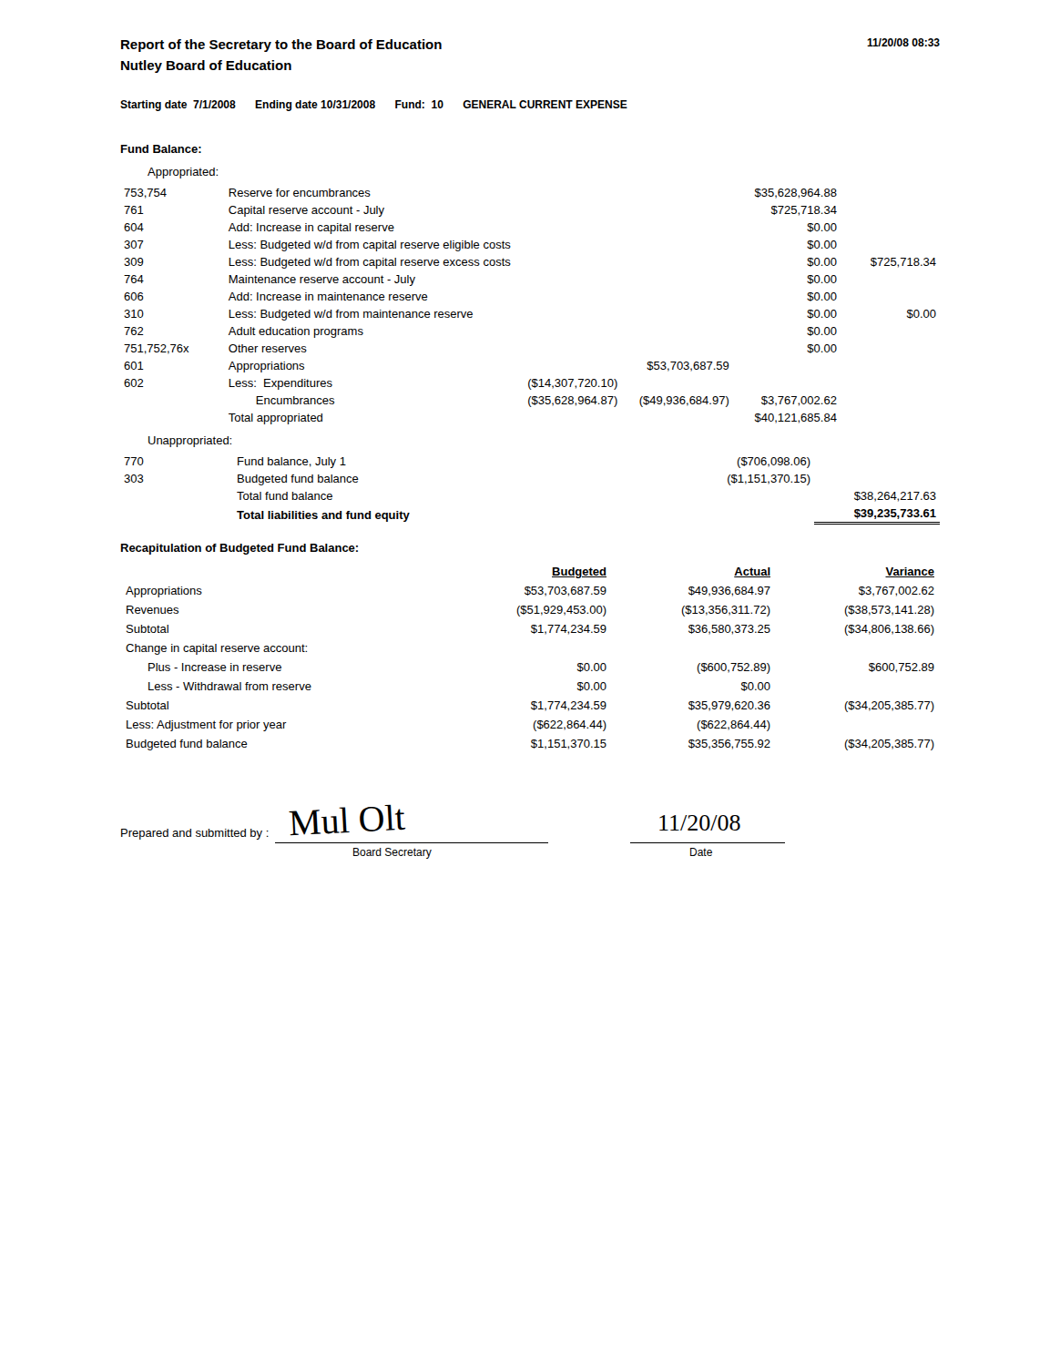11/20/08 08:33
Report of the Secretary to the Board of Education
Nutley Board of Education
Starting date 7/1/2008 Ending date 10/31/2008 Fund: 10 GENERAL CURRENT EXPENSE
Fund Balance:
Appropriated:
| 753,754 | Reserve for encumbrances | | | $35,628,964.88 | |
| 761 | Capital reserve account - July | | | $725,718.34 | |
| 604 | Add: Increase in capital reserve | | | $0.00 | |
| 307 | Less: Budgeted w/d from capital reserve eligible costs | | | $0.00 | |
| 309 | Less: Budgeted w/d from capital reserve excess costs | | | $0.00 | $725,718.34 |
| 764 | Maintenance reserve account - July | | | $0.00 | |
| 606 | Add: Increase in maintenance reserve | | | $0.00 | |
| 310 | Less: Budgeted w/d from maintenance reserve | | | $0.00 | $0.00 |
| 762 | Adult education programs | | | $0.00 | |
| 751,752,76x | Other reserves | | | $0.00 | |
| 601 | Appropriations | | $53,703,687.59 | | |
| 602 | Less: Expenditures | ($14,307,720.10) | | | |
| | Encumbrances | ($35,628,964.87) | ($49,936,684.97) | $3,767,002.62 | |
| | Total appropriated | | | $40,121,685.84 | |
Unappropriated:
| 770 | Fund balance, July 1 | | | ($706,098.06) | |
| 303 | Budgeted fund balance | | | ($1,151,370.15) | |
| | Total fund balance | | | | $38,264,217.63 |
| | Total liabilities and fund equity | | | | $39,235,733.61 |
Recapitulation of Budgeted Fund Balance:
| | Budgeted | Actual | Variance |
| Appropriations | $53,703,687.59 | $49,936,684.97 | $3,767,002.62 |
| Revenues | ($51,929,453.00) | ($13,356,311.72) | ($38,573,141.28) |
| Subtotal | $1,774,234.59 | $36,580,373.25 | ($34,806,138.66) |
| Change in capital reserve account: | | | |
| Plus - Increase in reserve | $0.00 | ($600,752.89) | $600,752.89 |
| Less - Withdrawal from reserve | $0.00 | $0.00 | |
| Subtotal | $1,774,234.59 | $35,979,620.36 | ($34,205,385.77) |
| Less: Adjustment for prior year | ($622,864.44) | ($622,864.44) | |
| Budgeted fund balance | $1,151,370.15 | $35,356,755.92 | ($34,205,385.77) |
Prepared and submitted by :
Mul Olt
Board Secretary
11/20/08
Date